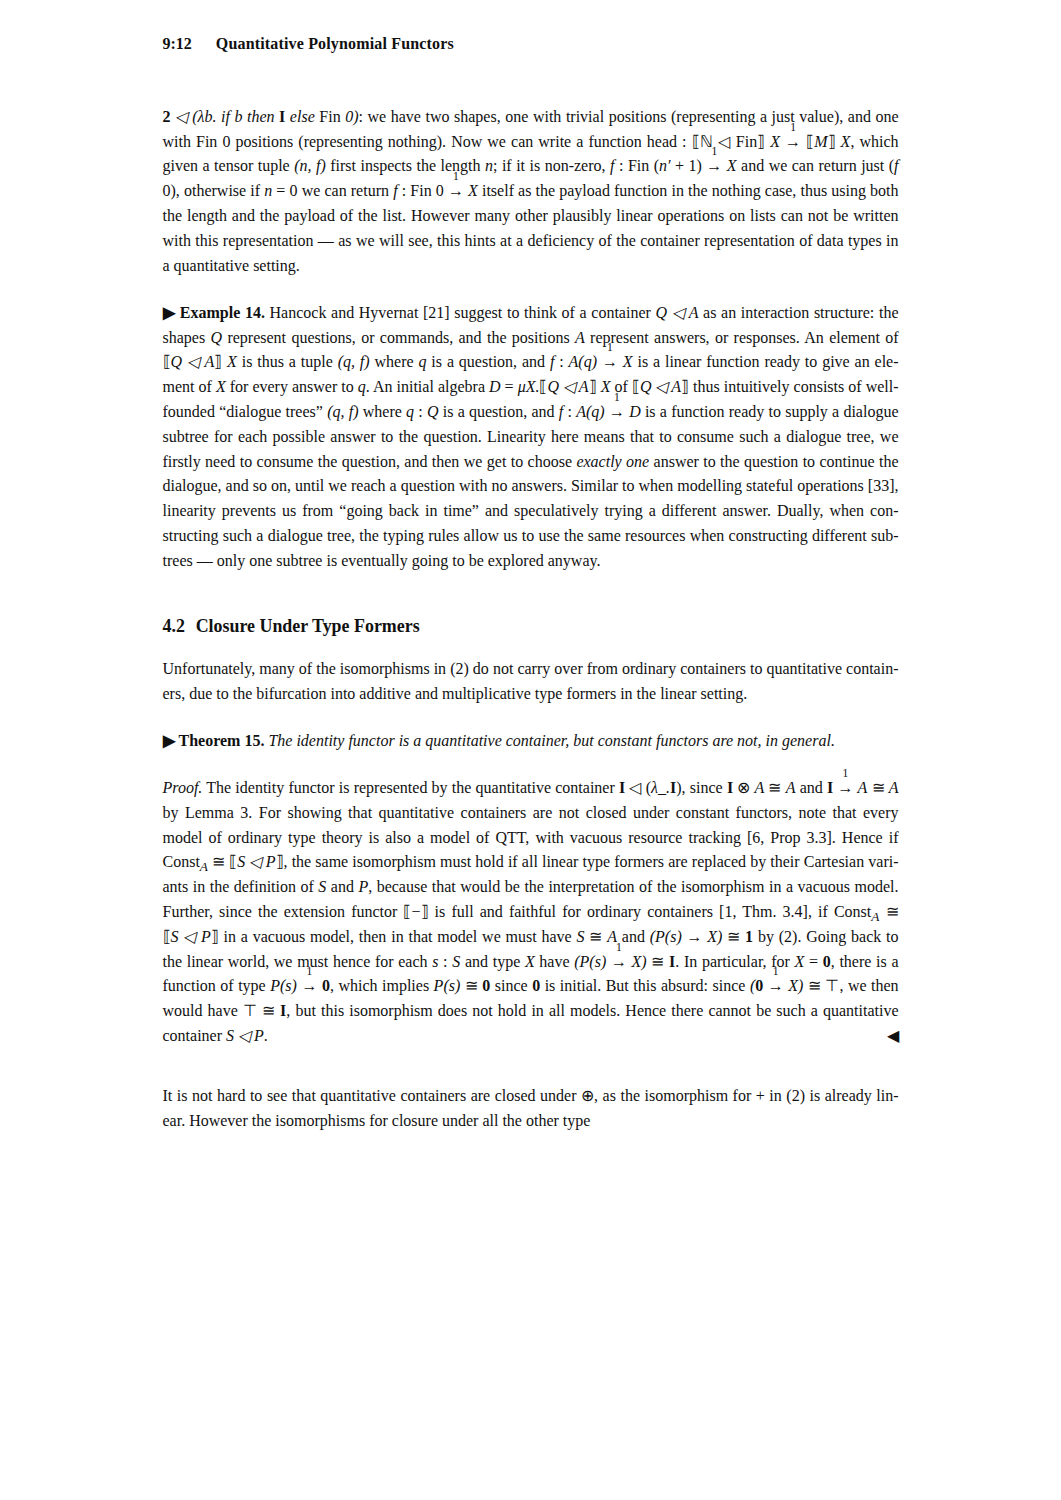9:12 Quantitative Polynomial Functors
2 ◁ (λb. if b then I else Fin 0): we have two shapes, one with trivial positions (representing a just value), and one with Fin 0 positions (representing nothing). Now we can write a function head : ⟦ℕ ◁ Fin⟧ X 1→ ⟦M⟧ X, which given a tensor tuple (n, f) first inspects the length n; if it is non-zero, f : Fin (n′ + 1) 1→ X and we can return just (f 0), otherwise if n = 0 we can return f : Fin 0 1→ X itself as the payload function in the nothing case, thus using both the length and the payload of the list. However many other plausibly linear operations on lists can not be written with this representation — as we will see, this hints at a deficiency of the container representation of data types in a quantitative setting.
▶ Example 14. Hancock and Hyvernat [21] suggest to think of a container Q ◁ A as an interaction structure: the shapes Q represent questions, or commands, and the positions A represent answers, or responses. An element of ⟦Q ◁ A⟧ X is thus a tuple (q, f) where q is a question, and f : A(q) 1→ X is a linear function ready to give an element of X for every answer to q. An initial algebra D = μX.⟦Q ◁ A⟧ X of ⟦Q ◁ A⟧ thus intuitively consists of wellfounded “dialogue trees” (q, f) where q : Q is a question, and f : A(q) 1→ D is a function ready to supply a dialogue subtree for each possible answer to the question. Linearity here means that to consume such a dialogue tree, we firstly need to consume the question, and then we get to choose exactly one answer to the question to continue the dialogue, and so on, until we reach a question with no answers. Similar to when modelling stateful operations [33], linearity prevents us from “going back in time” and speculatively trying a different answer. Dually, when constructing such a dialogue tree, the typing rules allow us to use the same resources when constructing different subtrees — only one subtree is eventually going to be explored anyway.
4.2 Closure Under Type Formers
Unfortunately, many of the isomorphisms in (2) do not carry over from ordinary containers to quantitative containers, due to the bifurcation into additive and multiplicative type formers in the linear setting.
▶ Theorem 15. The identity functor is a quantitative container, but constant functors are not, in general.
Proof. The identity functor is represented by the quantitative container I ◁ (λ_. I), since I ⊗ A ≅ A and I 1→ A ≅ A by Lemma 3. For showing that quantitative containers are not closed under constant functors, note that every model of ordinary type theory is also a model of QTT, with vacuous resource tracking [6, Prop 3.3]. Hence if ConstA ≅ ⟦S ◁ P⟧, the same isomorphism must hold if all linear type formers are replaced by their Cartesian variants in the definition of S and P, because that would be the interpretation of the isomorphism in a vacuous model. Further, since the extension functor ⟦−⟧ is full and faithful for ordinary containers [1, Thm. 3.4], if ConstA ≅ ⟦S ◁ P⟧ in a vacuous model, then in that model we must have S ≅ A and (P(s) → X) ≅ 1 by (2). Going back to the linear world, we must hence for each s : S and type X have (P(s) 1→ X) ≅ I. In particular, for X = 0, there is a function of type P(s) 1→ 0, which implies P(s) ≅ 0 since 0 is initial. But this absurd: since (0 1→ X) ≅ ⊤, we then would have ⊤ ≅ I, but this isomorphism does not hold in all models. Hence there cannot be such a quantitative container S ◁ P. ◀
It is not hard to see that quantitative containers are closed under ⊕, as the isomorphism for + in (2) is already linear. However the isomorphisms for closure under all the other type